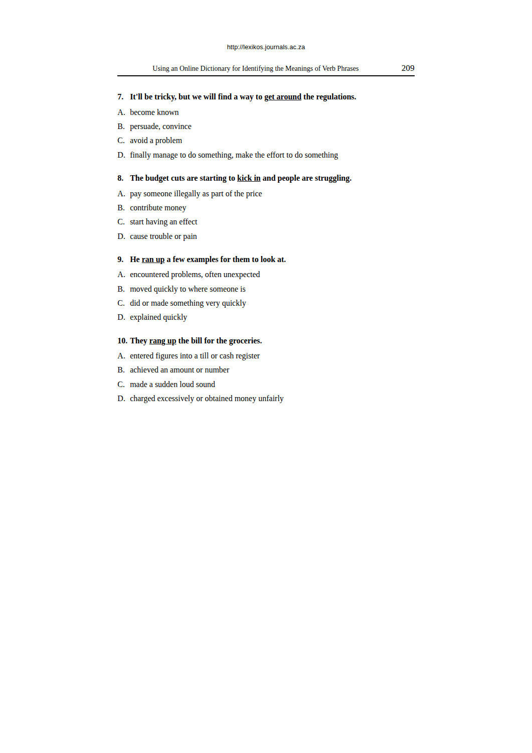http://lexikos.journals.ac.za
Using an Online Dictionary for Identifying the Meanings of Verb Phrases 209
7. It'll be tricky, but we will find a way to get around the regulations.
A. become known
B. persuade, convince
C. avoid a problem
D. finally manage to do something, make the effort to do something
8. The budget cuts are starting to kick in and people are struggling.
A. pay someone illegally as part of the price
B. contribute money
C. start having an effect
D. cause trouble or pain
9. He ran up a few examples for them to look at.
A. encountered problems, often unexpected
B. moved quickly to where someone is
C. did or made something very quickly
D. explained quickly
10. They rang up the bill for the groceries.
A. entered figures into a till or cash register
B. achieved an amount or number
C. made a sudden loud sound
D. charged excessively or obtained money unfairly